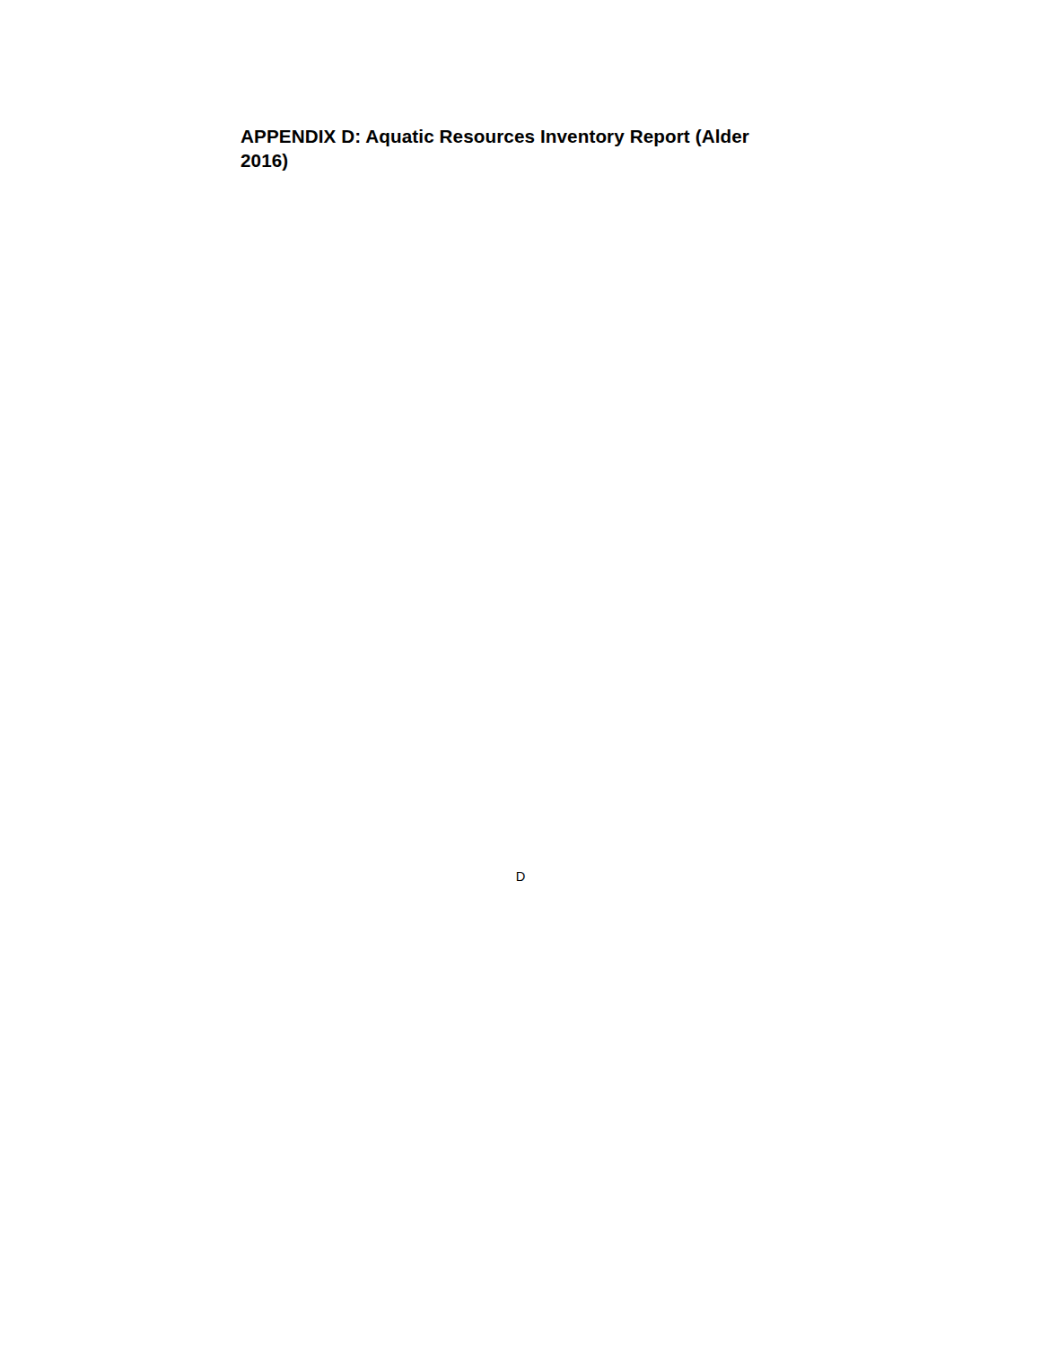APPENDIX D: Aquatic Resources Inventory Report (Alder 2016)
D